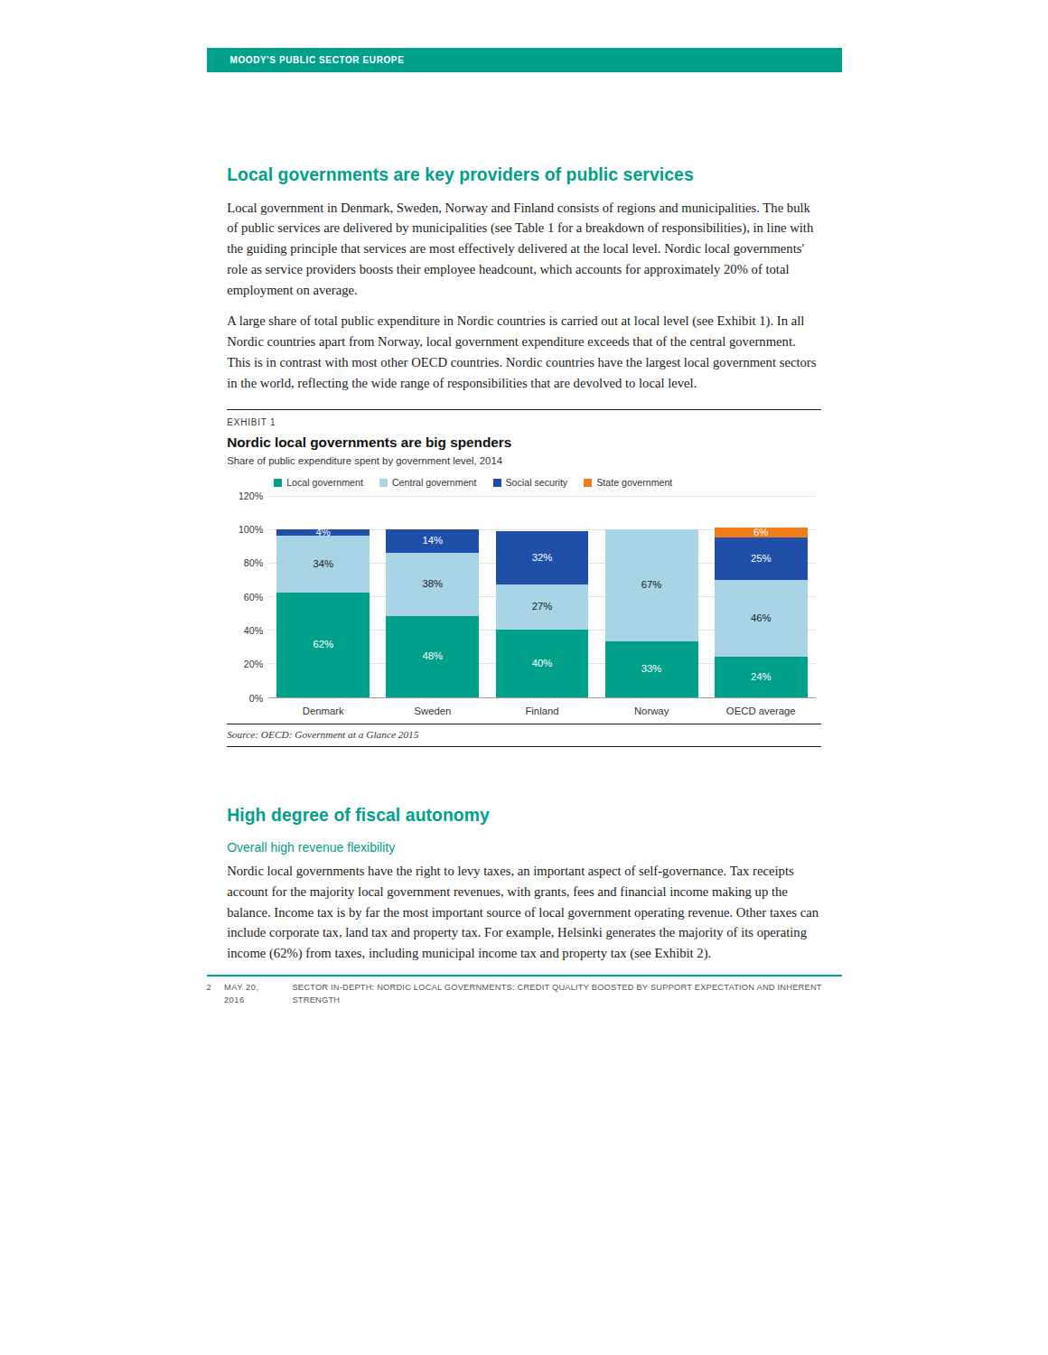Moody's Public Sector Europe
Local governments are key providers of public services
Local government in Denmark, Sweden, Norway and Finland consists of regions and municipalities. The bulk of public services are delivered by municipalities (see Table 1 for a breakdown of responsibilities), in line with the guiding principle that services are most effectively delivered at the local level. Nordic local governments' role as service providers boosts their employee headcount, which accounts for approximately 20% of total employment on average.
A large share of total public expenditure in Nordic countries is carried out at local level (see Exhibit 1). In all Nordic countries apart from Norway, local government expenditure exceeds that of the central government. This is in contrast with most other OECD countries. Nordic countries have the largest local government sectors in the world, reflecting the wide range of responsibilities that are devolved to local level.
EXHIBIT 1
Nordic local governments are big spenders
Share of public expenditure spent by government level, 2014
Local government
Central government
Social security
State government
120%
100%
80%
60%
40%
20%
0%
4%
34%
62%
14%
38%
48%
32%
27%
40%
67%
33%
6%
25%
46%
24%
Denmark
Sweden
Finland
Norway
OECD average
Source: OECD: Government at a Glance 2015
High degree of fiscal autonomy
Overall high revenue flexibility
Nordic local governments have the right to levy taxes, an important aspect of self-governance. Tax receipts account for the majority local government revenues, with grants, fees and financial income making up the balance. Income tax is by far the most important source of local government operating revenue. Other taxes can include corporate tax, land tax and property tax. For example, Helsinki generates the majority of its operating income (62%) from taxes, including municipal income tax and property tax (see Exhibit 2).
2 MAY 20, 2016 Sector In-Depth: Nordic Local Governments: Credit Quality Boosted by Support Expectation and Inherent Strength